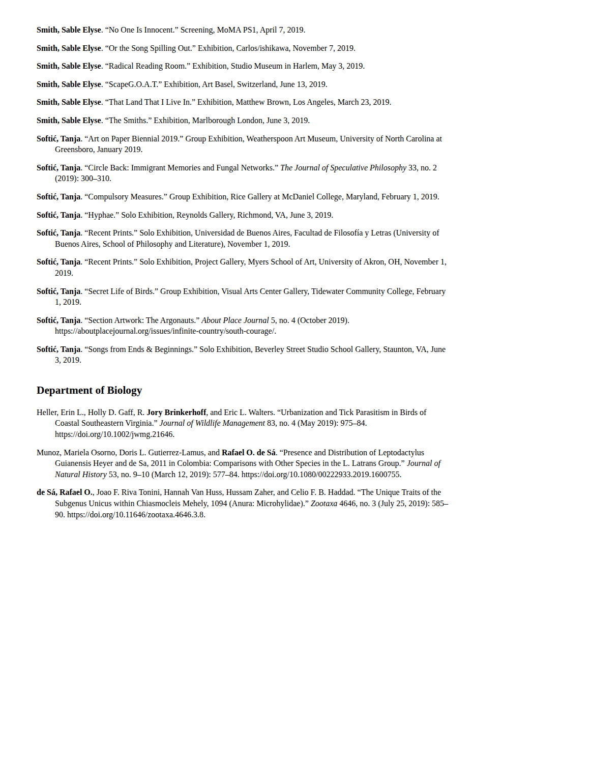Smith, Sable Elyse. “No One Is Innocent.” Screening, MoMA PS1, April 7, 2019.
Smith, Sable Elyse. “Or the Song Spilling Out.” Exhibition, Carlos/ishikawa, November 7, 2019.
Smith, Sable Elyse. “Radical Reading Room.” Exhibition, Studio Museum in Harlem, May 3, 2019.
Smith, Sable Elyse. “ScapeG.O.A.T.” Exhibition, Art Basel, Switzerland, June 13, 2019.
Smith, Sable Elyse. “That Land That I Live In.” Exhibition, Matthew Brown, Los Angeles, March 23, 2019.
Smith, Sable Elyse. “The Smiths.” Exhibition, Marlborough London, June 3, 2019.
Softić, Tanja. “Art on Paper Biennial 2019.” Group Exhibition, Weatherspoon Art Museum, University of North Carolina at Greensboro, January 2019.
Softić, Tanja. “Circle Back: Immigrant Memories and Fungal Networks.” The Journal of Speculative Philosophy 33, no. 2 (2019): 300–310.
Softić, Tanja. “Compulsory Measures.” Group Exhibition, Rice Gallery at McDaniel College, Maryland, February 1, 2019.
Softić, Tanja. “Hyphae.” Solo Exhibition, Reynolds Gallery, Richmond, VA, June 3, 2019.
Softić, Tanja. “Recent Prints.” Solo Exhibition, Universidad de Buenos Aires, Facultad de Filosofía y Letras (University of Buenos Aires, School of Philosophy and Literature), November 1, 2019.
Softić, Tanja. “Recent Prints.” Solo Exhibition, Project Gallery, Myers School of Art, University of Akron, OH, November 1, 2019.
Softić, Tanja. “Secret Life of Birds.” Group Exhibition, Visual Arts Center Gallery, Tidewater Community College, February 1, 2019.
Softić, Tanja. “Section Artwork: The Argonauts.” About Place Journal 5, no. 4 (October 2019). https://aboutplacejournal.org/issues/infinite-country/south-courage/.
Softić, Tanja. “Songs from Ends & Beginnings.” Solo Exhibition, Beverley Street Studio School Gallery, Staunton, VA, June 3, 2019.
Department of Biology
Heller, Erin L., Holly D. Gaff, R. Jory Brinkerhoff, and Eric L. Walters. “Urbanization and Tick Parasitism in Birds of Coastal Southeastern Virginia.” Journal of Wildlife Management 83, no. 4 (May 2019): 975–84. https://doi.org/10.1002/jwmg.21646.
Munoz, Mariela Osorno, Doris L. Gutierrez-Lamus, and Rafael O. de Sá. “Presence and Distribution of Leptodactylus Guianensis Heyer and de Sa, 2011 in Colombia: Comparisons with Other Species in the L. Latrans Group.” Journal of Natural History 53, no. 9–10 (March 12, 2019): 577–84. https://doi.org/10.1080/00222933.2019.1600755.
de Sá, Rafael O., Joao F. Riva Tonini, Hannah Van Huss, Hussam Zaher, and Celio F. B. Haddad. “The Unique Traits of the Subgenus Unicus within Chiasmocleis Mehely, 1094 (Anura: Microhylidae).” Zootaxa 4646, no. 3 (July 25, 2019): 585–90. https://doi.org/10.11646/zootaxa.4646.3.8.